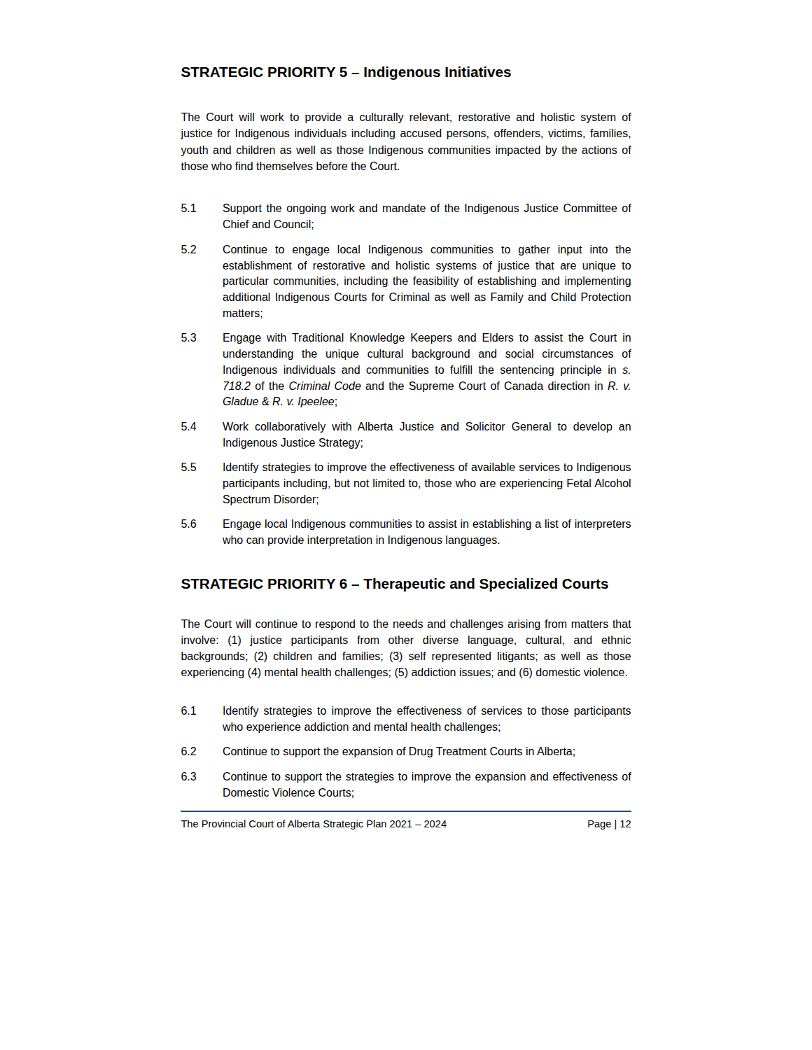STRATEGIC PRIORITY 5 – Indigenous Initiatives
The Court will work to provide a culturally relevant, restorative and holistic system of justice for Indigenous individuals including accused persons, offenders, victims, families, youth and children as well as those Indigenous communities impacted by the actions of those who find themselves before the Court.
5.1 Support the ongoing work and mandate of the Indigenous Justice Committee of Chief and Council;
5.2 Continue to engage local Indigenous communities to gather input into the establishment of restorative and holistic systems of justice that are unique to particular communities, including the feasibility of establishing and implementing additional Indigenous Courts for Criminal as well as Family and Child Protection matters;
5.3 Engage with Traditional Knowledge Keepers and Elders to assist the Court in understanding the unique cultural background and social circumstances of Indigenous individuals and communities to fulfill the sentencing principle in s. 718.2 of the Criminal Code and the Supreme Court of Canada direction in R. v. Gladue & R. v. Ipeelee;
5.4 Work collaboratively with Alberta Justice and Solicitor General to develop an Indigenous Justice Strategy;
5.5 Identify strategies to improve the effectiveness of available services to Indigenous participants including, but not limited to, those who are experiencing Fetal Alcohol Spectrum Disorder;
5.6 Engage local Indigenous communities to assist in establishing a list of interpreters who can provide interpretation in Indigenous languages.
STRATEGIC PRIORITY 6 – Therapeutic and Specialized Courts
The Court will continue to respond to the needs and challenges arising from matters that involve: (1) justice participants from other diverse language, cultural, and ethnic backgrounds; (2) children and families; (3) self represented litigants; as well as those experiencing (4) mental health challenges; (5) addiction issues; and (6) domestic violence.
6.1 Identify strategies to improve the effectiveness of services to those participants who experience addiction and mental health challenges;
6.2 Continue to support the expansion of Drug Treatment Courts in Alberta;
6.3 Continue to support the strategies to improve the expansion and effectiveness of Domestic Violence Courts;
The Provincial Court of Alberta Strategic Plan 2021 – 2024
Page | 12